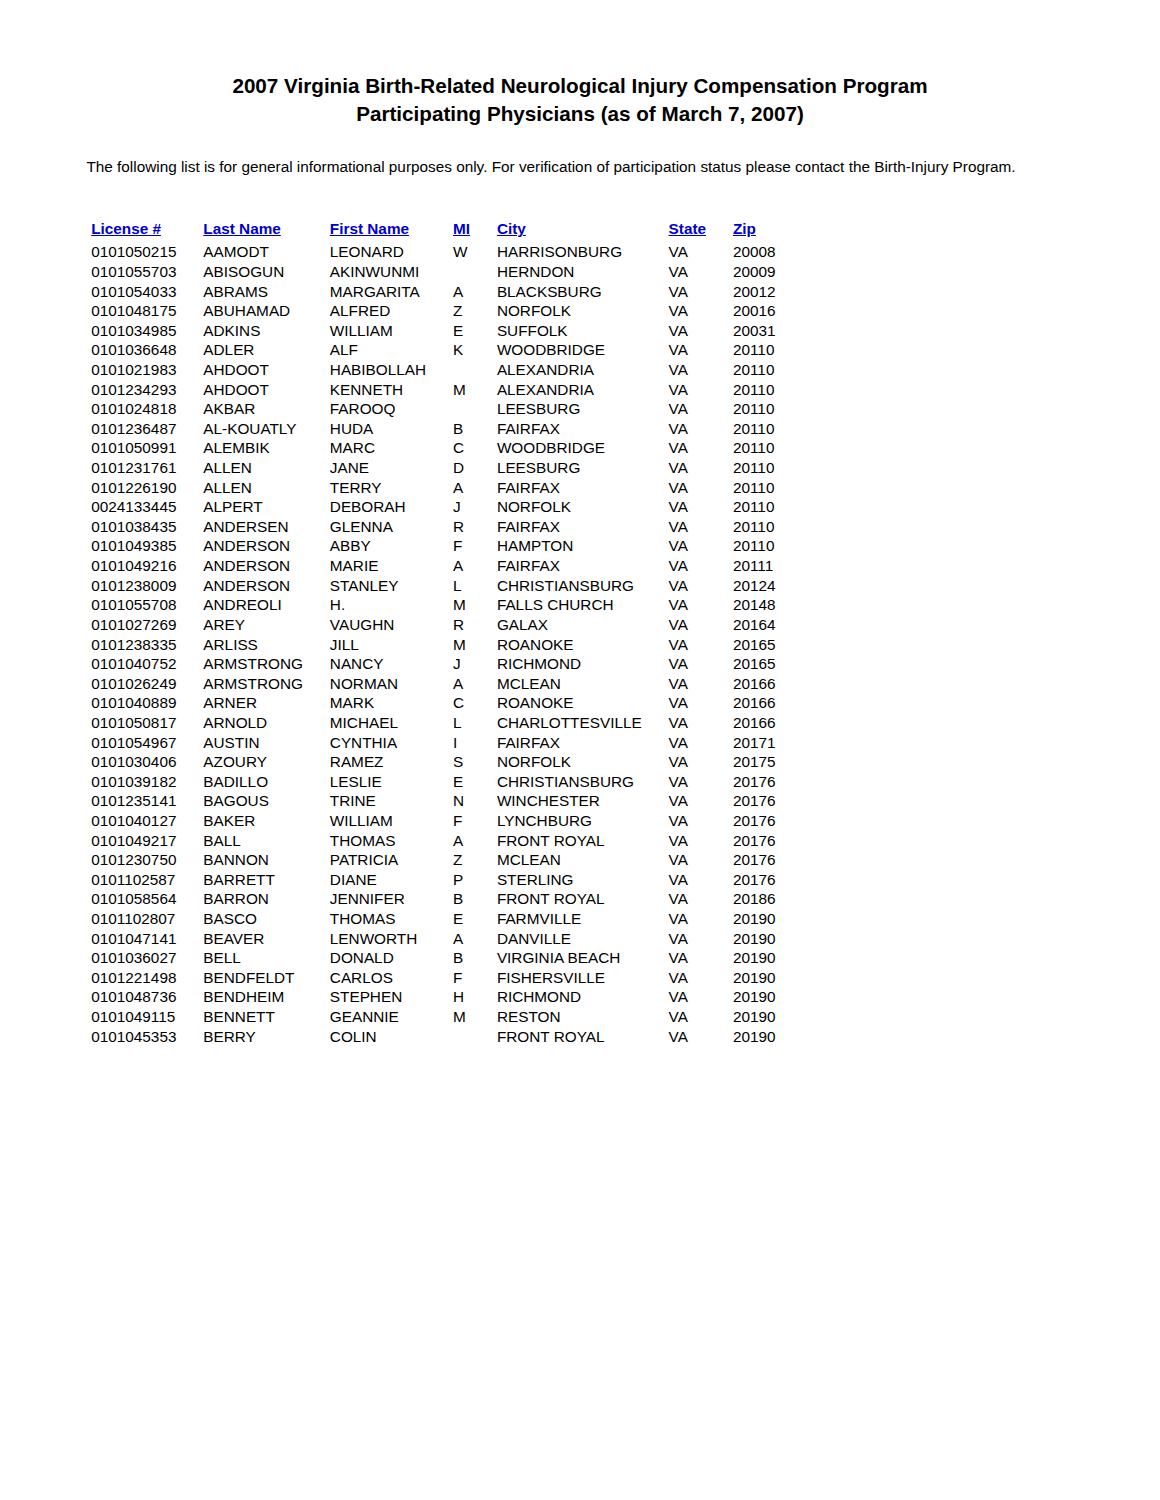2007 Virginia Birth-Related Neurological Injury Compensation Program
Participating Physicians (as of March 7, 2007)
The following list is for general informational purposes only. For verification of participation status please contact the Birth-Injury Program.
| License # | Last Name | First Name | MI | City | State | Zip |
| --- | --- | --- | --- | --- | --- | --- |
| 0101050215 | AAMODT | LEONARD | W | HARRISONBURG | VA | 20008 |
| 0101055703 | ABISOGUN | AKINWUNMI | | HERNDON | VA | 20009 |
| 0101054033 | ABRAMS | MARGARITA | A | BLACKSBURG | VA | 20012 |
| 0101048175 | ABUHAMAD | ALFRED | Z | NORFOLK | VA | 20016 |
| 0101034985 | ADKINS | WILLIAM | E | SUFFOLK | VA | 20031 |
| 0101036648 | ADLER | ALF | K | WOODBRIDGE | VA | 20110 |
| 0101021983 | AHDOOT | HABIBOLLAH | | ALEXANDRIA | VA | 20110 |
| 0101234293 | AHDOOT | KENNETH | M | ALEXANDRIA | VA | 20110 |
| 0101024818 | AKBAR | FAROOQ | | LEESBURG | VA | 20110 |
| 0101236487 | AL-KOUATLY | HUDA | B | FAIRFAX | VA | 20110 |
| 0101050991 | ALEMBIK | MARC | C | WOODBRIDGE | VA | 20110 |
| 0101231761 | ALLEN | JANE | D | LEESBURG | VA | 20110 |
| 0101226190 | ALLEN | TERRY | A | FAIRFAX | VA | 20110 |
| 0024133445 | ALPERT | DEBORAH | J | NORFOLK | VA | 20110 |
| 0101038435 | ANDERSEN | GLENNA | R | FAIRFAX | VA | 20110 |
| 0101049385 | ANDERSON | ABBY | F | HAMPTON | VA | 20110 |
| 0101049216 | ANDERSON | MARIE | A | FAIRFAX | VA | 20111 |
| 0101238009 | ANDERSON | STANLEY | L | CHRISTIANSBURG | VA | 20124 |
| 0101055708 | ANDREOLI | H. | M | FALLS CHURCH | VA | 20148 |
| 0101027269 | AREY | VAUGHN | R | GALAX | VA | 20164 |
| 0101238335 | ARLISS | JILL | M | ROANOKE | VA | 20165 |
| 0101040752 | ARMSTRONG | NANCY | J | RICHMOND | VA | 20165 |
| 0101026249 | ARMSTRONG | NORMAN | A | MCLEAN | VA | 20166 |
| 0101040889 | ARNER | MARK | C | ROANOKE | VA | 20166 |
| 0101050817 | ARNOLD | MICHAEL | L | CHARLOTTESVILLE | VA | 20166 |
| 0101054967 | AUSTIN | CYNTHIA | I | FAIRFAX | VA | 20171 |
| 0101030406 | AZOURY | RAMEZ | S | NORFOLK | VA | 20175 |
| 0101039182 | BADILLO | LESLIE | E | CHRISTIANSBURG | VA | 20176 |
| 0101235141 | BAGOUS | TRINE | N | WINCHESTER | VA | 20176 |
| 0101040127 | BAKER | WILLIAM | F | LYNCHBURG | VA | 20176 |
| 0101049217 | BALL | THOMAS | A | FRONT ROYAL | VA | 20176 |
| 0101230750 | BANNON | PATRICIA | Z | MCLEAN | VA | 20176 |
| 0101102587 | BARRETT | DIANE | P | STERLING | VA | 20176 |
| 0101058564 | BARRON | JENNIFER | B | FRONT ROYAL | VA | 20186 |
| 0101102807 | BASCO | THOMAS | E | FARMVILLE | VA | 20190 |
| 0101047141 | BEAVER | LENWORTH | A | DANVILLE | VA | 20190 |
| 0101036027 | BELL | DONALD | B | VIRGINIA BEACH | VA | 20190 |
| 0101221498 | BENDFELDT | CARLOS | F | FISHERSVILLE | VA | 20190 |
| 0101048736 | BENDHEIM | STEPHEN | H | RICHMOND | VA | 20190 |
| 0101049115 | BENNETT | GEANNIE | M | RESTON | VA | 20190 |
| 0101045353 | BERRY | COLIN | | FRONT ROYAL | VA | 20190 |